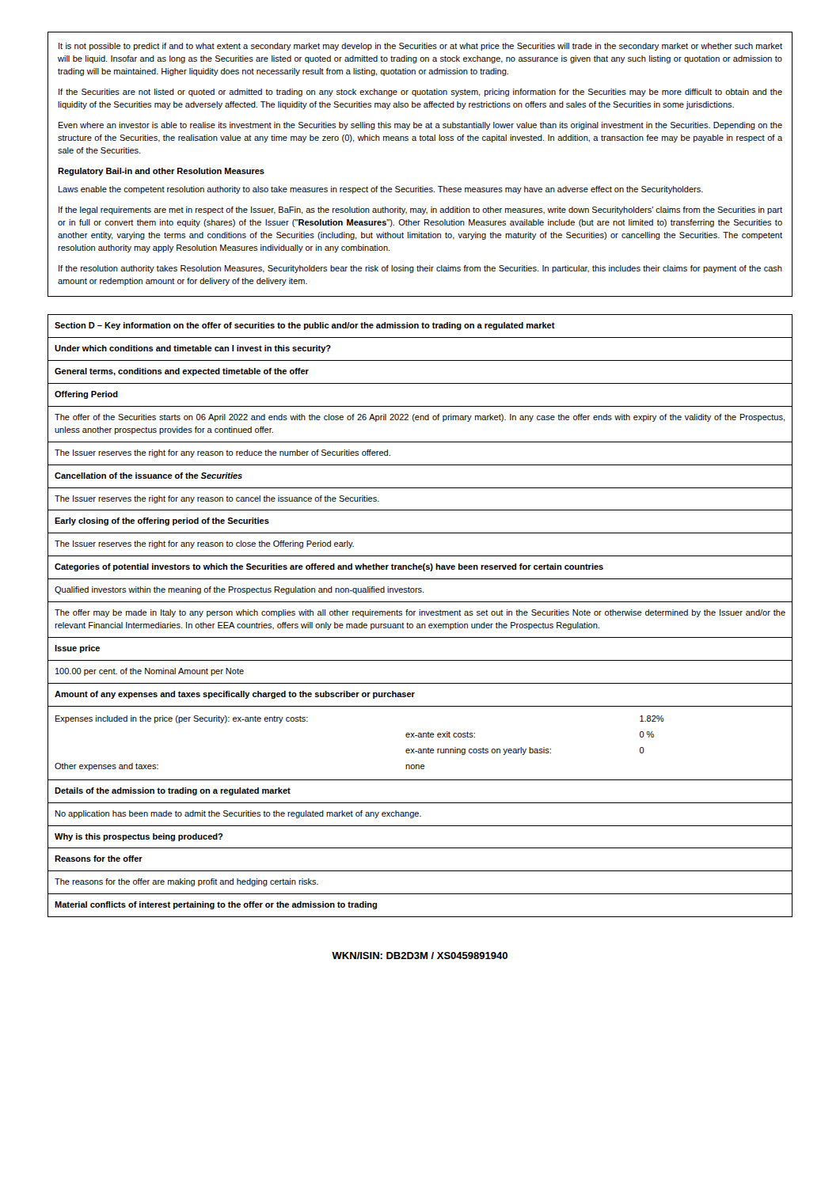It is not possible to predict if and to what extent a secondary market may develop in the Securities or at what price the Securities will trade in the secondary market or whether such market will be liquid. Insofar and as long as the Securities are listed or quoted or admitted to trading on a stock exchange, no assurance is given that any such listing or quotation or admission to trading will be maintained. Higher liquidity does not necessarily result from a listing, quotation or admission to trading.
If the Securities are not listed or quoted or admitted to trading on any stock exchange or quotation system, pricing information for the Securities may be more difficult to obtain and the liquidity of the Securities may be adversely affected. The liquidity of the Securities may also be affected by restrictions on offers and sales of the Securities in some jurisdictions.
Even where an investor is able to realise its investment in the Securities by selling this may be at a substantially lower value than its original investment in the Securities. Depending on the structure of the Securities, the realisation value at any time may be zero (0), which means a total loss of the capital invested. In addition, a transaction fee may be payable in respect of a sale of the Securities.
Regulatory Bail-in and other Resolution Measures
Laws enable the competent resolution authority to also take measures in respect of the Securities. These measures may have an adverse effect on the Securityholders.
If the legal requirements are met in respect of the Issuer, BaFin, as the resolution authority, may, in addition to other measures, write down Securityholders' claims from the Securities in part or in full or convert them into equity (shares) of the Issuer ("Resolution Measures"). Other Resolution Measures available include (but are not limited to) transferring the Securities to another entity, varying the terms and conditions of the Securities (including, but without limitation to, varying the maturity of the Securities) or cancelling the Securities. The competent resolution authority may apply Resolution Measures individually or in any combination.
If the resolution authority takes Resolution Measures, Securityholders bear the risk of losing their claims from the Securities. In particular, this includes their claims for payment of the cash amount or redemption amount or for delivery of the delivery item.
| Section D – Key information on the offer of securities to the public and/or the admission to trading on a regulated market |
| Under which conditions and timetable can I invest in this security? |
| General terms, conditions and expected timetable of the offer |
| Offering Period |
| The offer of the Securities starts on 06 April 2022 and ends with the close of 26 April 2022 (end of primary market). In any case the offer ends with expiry of the validity of the Prospectus, unless another prospectus provides for a continued offer. |
| The Issuer reserves the right for any reason to reduce the number of Securities offered. |
| Cancellation of the issuance of the Securities |
| The Issuer reserves the right for any reason to cancel the issuance of the Securities. |
| Early closing of the offering period of the Securities |
| The Issuer reserves the right for any reason to close the Offering Period early. |
| Categories of potential investors to which the Securities are offered and whether tranche(s) have been reserved for certain countries |
| Qualified investors within the meaning of the Prospectus Regulation and non-qualified investors. |
| The offer may be made in Italy to any person which complies with all other requirements for investment as set out in the Securities Note or otherwise determined by the Issuer and/or the relevant Financial Intermediaries. In other EEA countries, offers will only be made pursuant to an exemption under the Prospectus Regulation. |
| Issue price |
| 100.00 per cent. of the Nominal Amount per Note |
| Amount of any expenses and taxes specifically charged to the subscriber or purchaser |
| / Expenses included in the price (per Security): ex-ante entry costs: / / 1.82% / / / ex-ante exit costs: / 0 % / / / ex-ante running costs on yearly basis: / 0 / / Other expenses and taxes: / none / / |
| Details of the admission to trading on a regulated market |
| No application has been made to admit the Securities to the regulated market of any exchange. |
| Why is this prospectus being produced? |
| Reasons for the offer |
| The reasons for the offer are making profit and hedging certain risks. |
| Material conflicts of interest pertaining to the offer or the admission to trading |
WKN/ISIN: DB2D3M / XS0459891940